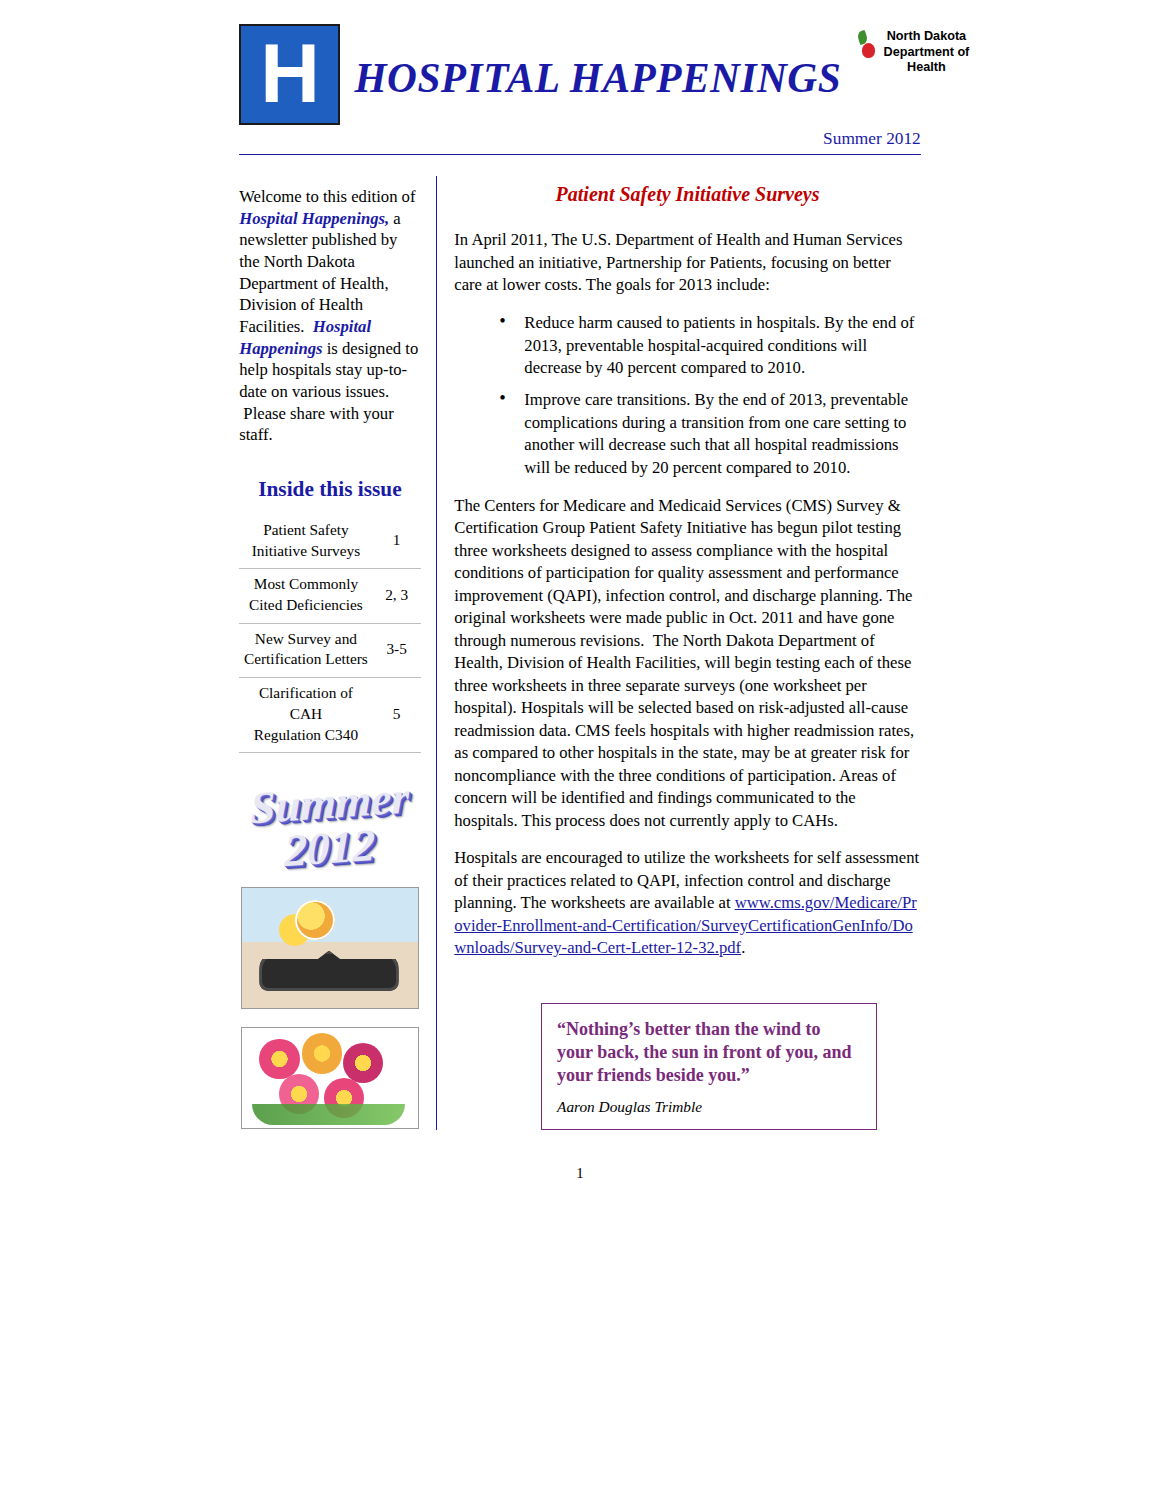H
HOSPITAL HAPPENINGS
North Dakota
Department of
Health
Summer 2012
Welcome to this edition of Hospital Happenings, a newsletter published by the North Dakota Department of Health, Division of Health Facilities. Hospital Happenings is designed to help hospitals stay up-to-date on various issues. Please share with your staff.
Inside this issue
| Patient Safety Initiative Surveys | 1 |
| Most Commonly Cited Deficiencies | 2, 3 |
| New Survey and Certification Letters | 3-5 |
| Clarification of CAH Regulation C340 | 5 |
Summer 2012
Patient Safety Initiative Surveys
In April 2011, The U.S. Department of Health and Human Services launched an initiative, Partnership for Patients, focusing on better care at lower costs. The goals for 2013 include:
Reduce harm caused to patients in hospitals. By the end of 2013, preventable hospital-acquired conditions will decrease by 40 percent compared to 2010.
Improve care transitions. By the end of 2013, preventable complications during a transition from one care setting to another will decrease such that all hospital readmissions will be reduced by 20 percent compared to 2010.
The Centers for Medicare and Medicaid Services (CMS) Survey & Certification Group Patient Safety Initiative has begun pilot testing three worksheets designed to assess compliance with the hospital conditions of participation for quality assessment and performance improvement (QAPI), infection control, and discharge planning. The original worksheets were made public in Oct. 2011 and have gone through numerous revisions. The North Dakota Department of Health, Division of Health Facilities, will begin testing each of these three worksheets in three separate surveys (one worksheet per hospital). Hospitals will be selected based on risk-adjusted all-cause readmission data. CMS feels hospitals with higher readmission rates, as compared to other hospitals in the state, may be at greater risk for noncompliance with the three conditions of participation. Areas of concern will be identified and findings communicated to the hospitals. This process does not currently apply to CAHs.
Hospitals are encouraged to utilize the worksheets for self assessment of their practices related to QAPI, infection control and discharge planning. The worksheets are available at www.cms.gov/Medicare/Provider-Enrollment-and-Certification/SurveyCertificationGenInfo/Downloads/Survey-and-Cert-Letter-12-32.pdf.
“Nothing’s better than the wind to your back, the sun in front of you, and your friends beside you.”
Aaron Douglas Trimble
1